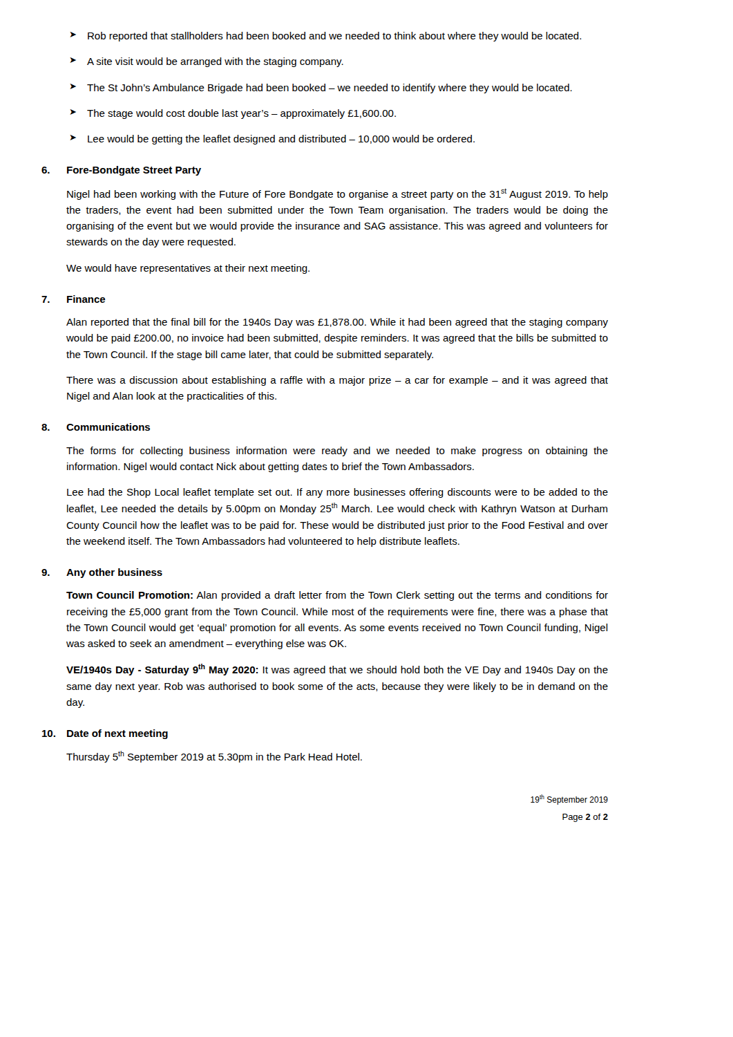Rob reported that stallholders had been booked and we needed to think about where they would be located.
A site visit would be arranged with the staging company.
The St John’s Ambulance Brigade had been booked – we needed to identify where they would be located.
The stage would cost double last year’s – approximately £1,600.00.
Lee would be getting the leaflet designed and distributed – 10,000 would be ordered.
6. Fore-Bondgate Street Party
Nigel had been working with the Future of Fore Bondgate to organise a street party on the 31st August 2019. To help the traders, the event had been submitted under the Town Team organisation. The traders would be doing the organising of the event but we would provide the insurance and SAG assistance. This was agreed and volunteers for stewards on the day were requested.
We would have representatives at their next meeting.
7. Finance
Alan reported that the final bill for the 1940s Day was £1,878.00. While it had been agreed that the staging company would be paid £200.00, no invoice had been submitted, despite reminders. It was agreed that the bills be submitted to the Town Council. If the stage bill came later, that could be submitted separately.
There was a discussion about establishing a raffle with a major prize – a car for example – and it was agreed that Nigel and Alan look at the practicalities of this.
8. Communications
The forms for collecting business information were ready and we needed to make progress on obtaining the information. Nigel would contact Nick about getting dates to brief the Town Ambassadors.
Lee had the Shop Local leaflet template set out. If any more businesses offering discounts were to be added to the leaflet, Lee needed the details by 5.00pm on Monday 25th March. Lee would check with Kathryn Watson at Durham County Council how the leaflet was to be paid for. These would be distributed just prior to the Food Festival and over the weekend itself. The Town Ambassadors had volunteered to help distribute leaflets.
9. Any other business
Town Council Promotion: Alan provided a draft letter from the Town Clerk setting out the terms and conditions for receiving the £5,000 grant from the Town Council. While most of the requirements were fine, there was a phase that the Town Council would get ‘equal’ promotion for all events. As some events received no Town Council funding, Nigel was asked to seek an amendment – everything else was OK.
VE/1940s Day - Saturday 9th May 2020: It was agreed that we should hold both the VE Day and 1940s Day on the same day next year. Rob was authorised to book some of the acts, because they were likely to be in demand on the day.
10. Date of next meeting
Thursday 5th September 2019 at 5.30pm in the Park Head Hotel.
19th September 2019
Page 2 of 2